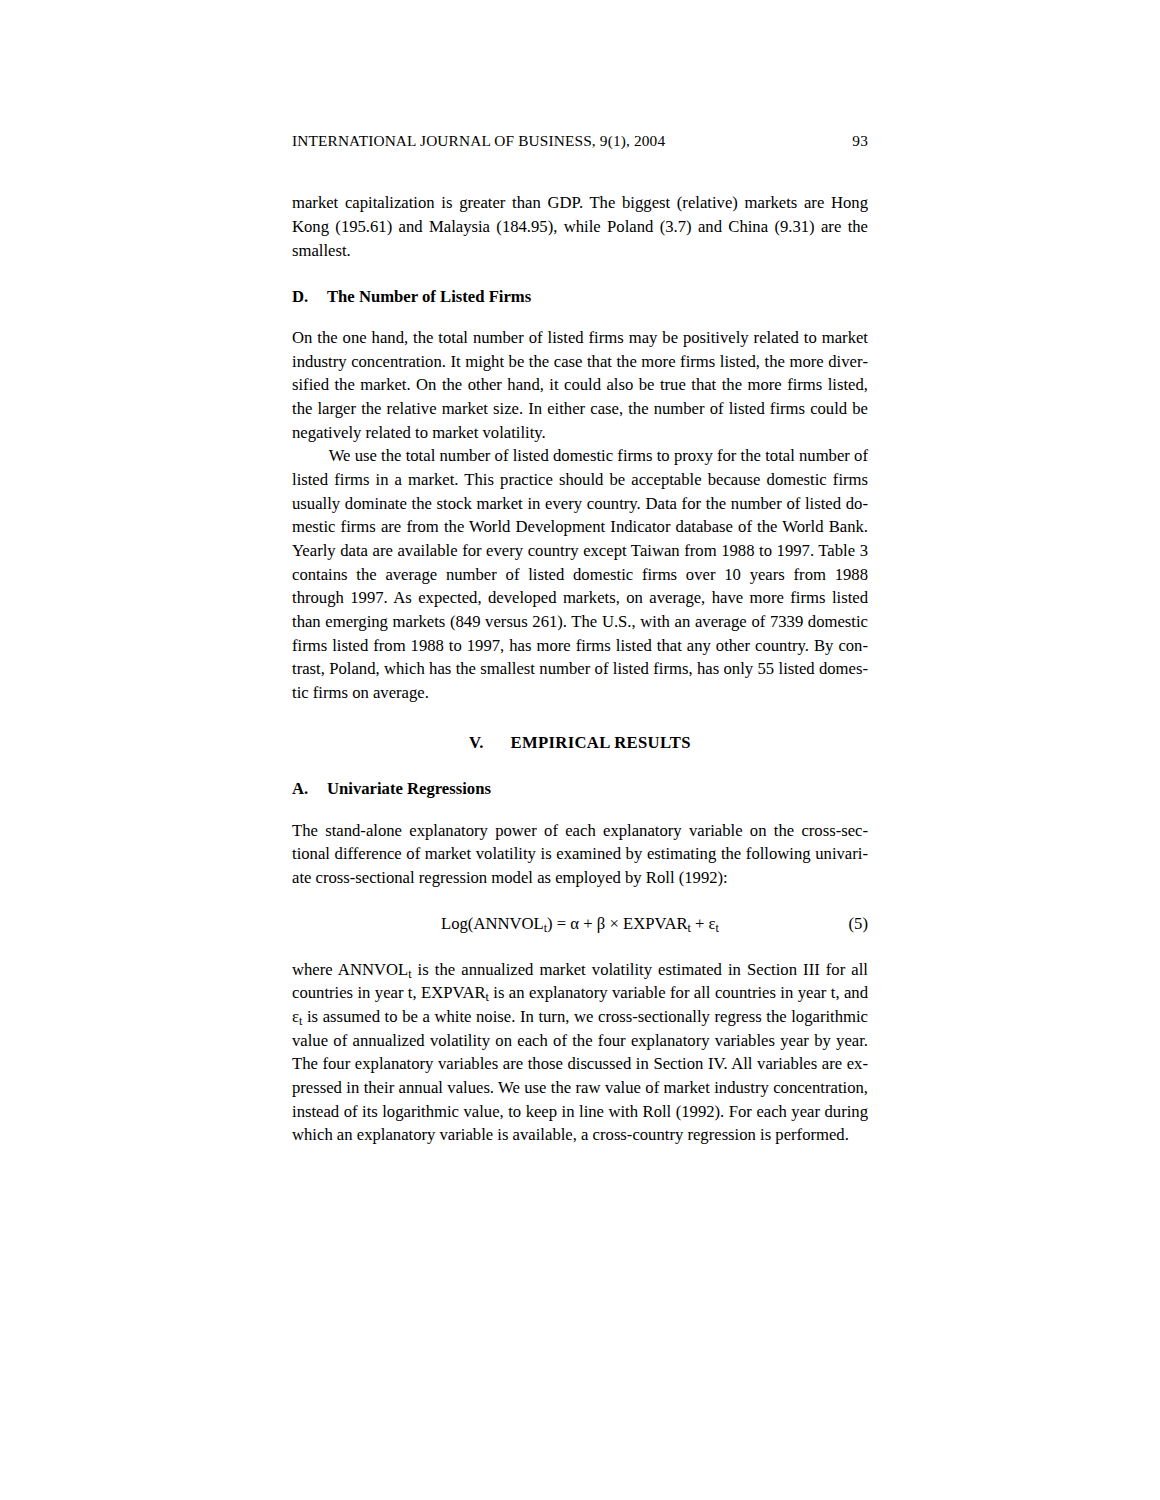International Journal of Business, 9(1), 2004 93
market capitalization is greater than GDP. The biggest (relative) markets are Hong Kong (195.61) and Malaysia (184.95), while Poland (3.7) and China (9.31) are the smallest.
D. The Number of Listed Firms
On the one hand, the total number of listed firms may be positively related to market industry concentration. It might be the case that the more firms listed, the more diversified the market. On the other hand, it could also be true that the more firms listed, the larger the relative market size. In either case, the number of listed firms could be negatively related to market volatility.
We use the total number of listed domestic firms to proxy for the total number of listed firms in a market. This practice should be acceptable because domestic firms usually dominate the stock market in every country. Data for the number of listed domestic firms are from the World Development Indicator database of the World Bank. Yearly data are available for every country except Taiwan from 1988 to 1997. Table 3 contains the average number of listed domestic firms over 10 years from 1988 through 1997. As expected, developed markets, on average, have more firms listed than emerging markets (849 versus 261). The U.S., with an average of 7339 domestic firms listed from 1988 to 1997, has more firms listed that any other country. By contrast, Poland, which has the smallest number of listed firms, has only 55 listed domestic firms on average.
V. EMPIRICAL RESULTS
A. Univariate Regressions
The stand-alone explanatory power of each explanatory variable on the cross-sectional difference of market volatility is examined by estimating the following univariate cross-sectional regression model as employed by Roll (1992):
Log(ANNVOLt) = α + β × EXPVARt + εt (5)
where ANNVOLt is the annualized market volatility estimated in Section III for all countries in year t, EXPVARt is an explanatory variable for all countries in year t, and εt is assumed to be a white noise. In turn, we cross-sectionally regress the logarithmic value of annualized volatility on each of the four explanatory variables year by year. The four explanatory variables are those discussed in Section IV. All variables are expressed in their annual values. We use the raw value of market industry concentration, instead of its logarithmic value, to keep in line with Roll (1992). For each year during which an explanatory variable is available, a cross-country regression is performed.